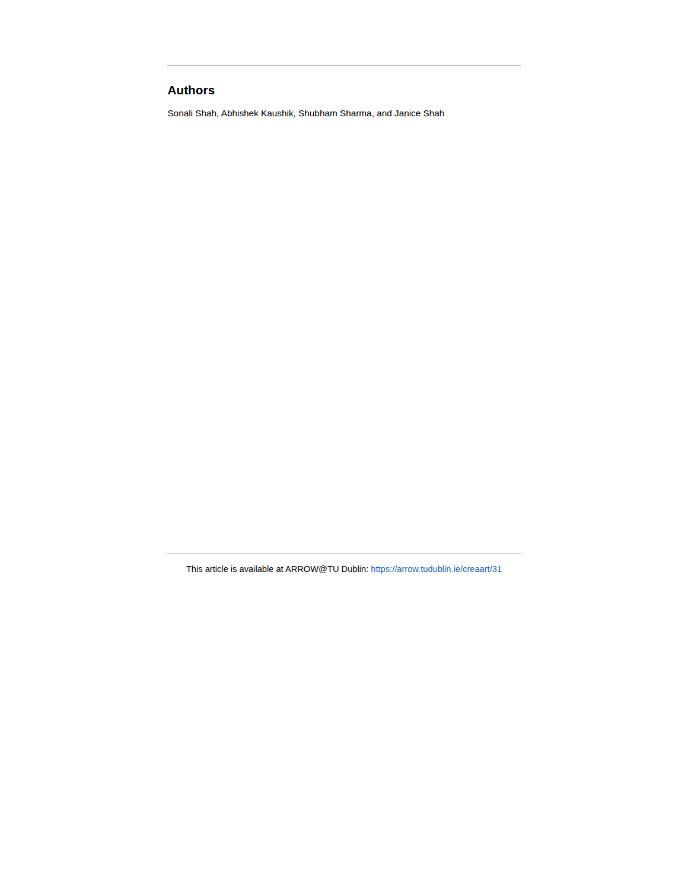Authors
Sonali Shah, Abhishek Kaushik, Shubham Sharma, and Janice Shah
This article is available at ARROW@TU Dublin: https://arrow.tudublin.ie/creaart/31